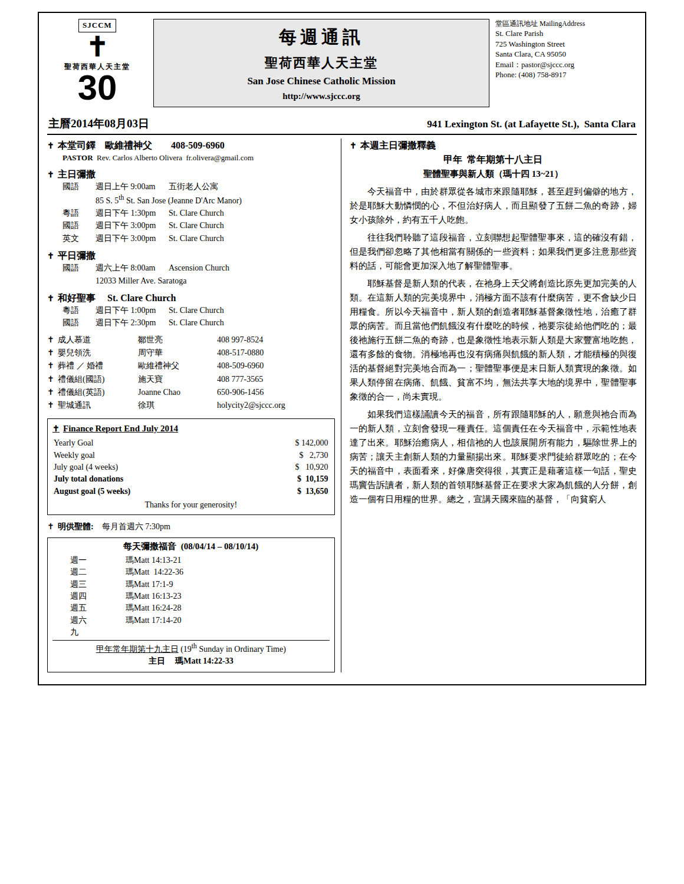SJCCM
✝
聖荷西華人天主堂
30
每週通訊
聖荷西華人天主堂
San Jose Chinese Catholic Mission
http://www.sjccc.org
堂區通訊地址 MailingAddress
St. Clare Parish
725 Washington Street
Santa Clara, CA 95050
Email：pastor@sjccc.org
Phone: (408) 758-8917
主曆2014年08月03日
941 Lexington St. (at Lafayette St.), Santa Clara
本堂司鐸 歐維禮神父 408-509-6960
PASTOR Rev. Carlos Alberto Olivera fr.olivera@gmail.com
主日彌撒
| 國語 | 週日上午 9:00am | 五街老人公寓 |
| | 85 S. 5 th St. San Jose (Jeanne D'Arc Manor) |
| 粵語 | 週日下午 1:30pm | St. Clare Church |
| 國語 | 週日下午 3:00pm | St. Clare Church |
| 英文 | 週日下午 3:00pm | St. Clare Church |
平日彌撒
| 國語 | 週六上午 8:00am | Ascension Church |
| | 12033 Miller Ave. Saratoga |
和好聖事 St. Clare Church
| 粵語 | 週日下午 1:00pm | St. Clare Church |
| 國語 | 週日下午 2:30pm | St. Clare Church |
| 成人慕道 | 鄒世亮 | 408 997-8524 |
| 嬰兒領洗 | 周守華 | 408-517-0880 |
| 葬禮 ／ 婚禮 | 歐維禮神父 | 408-509-6960 |
| 禮儀組(國語) | 施天寶 | 408 777-3565 |
| 禮儀組(英語) | Joanne Chao | 650-906-1456 |
| 聖城通訊 | 徐琪 | holycity2@sjccc.org |
Finance Report End July 2014
| Yearly Goal | $ 142,000 |
| Weekly goal | $ 2,730 |
| July goal (4 weeks) | $ 10,920 |
| July total donations | $ 10,159 |
| August goal (5 weeks) | $ 13,650 |
Thanks for your generosity!
明供聖體: 每月首週六 7:30pm
每天彌撒福音 (08/04/14 – 08/10/14)
| 週一 | 瑪Matt 14:13-21 |
| 週二 | 瑪Matt 14:22-36 |
| 週三 | 瑪Matt 17:1-9 |
| 週四 | 瑪Matt 16:13-23 |
| 週五 | 瑪Matt 16:24-28 |
| 週六 | 瑪Matt 17:14-20 |
九
甲年常年期第十九主日 (19th Sunday in Ordinary Time)
主日 瑪Matt 14:22-33
本週主日彌撒釋義
甲年 常年期第十八主日
聖體聖事與新人類（瑪十四 13~21）
今天福音中，由於群眾從各城市來跟隨耶穌，甚至趕到偏僻的地方，於是耶穌大動憐憫的心，不但治好病人，而且顯發了五餅二魚的奇跡，婦女小孩除外，約有五千人吃飽。
往往我們聆聽了這段福音，立刻聯想起聖體聖事來，這的確沒有錯，但是我們卻忽略了其他相當有關係的一些資料；如果我們更多注意那些資料的話，可能會更加深入地了解聖體聖事。
耶穌基督是新人類的代表，在祂身上天父將創造比原先更加完美的人類。在這新人類的完美境界中，消極方面不該有什麼病苦，更不會缺少日用糧食。所以今天福音中，新人類的創造者耶穌基督象徵性地，治癒了群眾的病苦。而且當他們飢餓沒有什麼吃的時候，祂要宗徒給他們吃的；最後祂施行五餅二魚的奇跡，也是象徵性地表示新人類是大家豐富地吃飽，還有多餘的食物。消極地再也沒有病痛與飢餓的新人類，才能積極的與復活的基督絕對完美地合而為一；聖體聖事便是末日新人類實現的象徵。如果人類停留在病痛、飢餓、貧富不均，無法共享大地的境界中，聖體聖事象徵的合一，尚未實現。
如果我們這樣誦讀今天的福音，所有跟隨耶穌的人，願意與祂合而為一的新人類，立刻會發現一種責任。這個責任在今天福音中，示範性地表達了出來。耶穌治癒病人，相信祂的人也該展開所有能力，驅除世界上的病苦；讓天主創新人類的力量顯揚出來。耶穌要求門徒給群眾吃的；在今天的福音中，表面看來，好像唐突得很，其實正是藉著這樣一句話，聖史瑪竇告訴讀者，新人類的首領耶穌基督正在要求大家為飢餓的人分餅，創造一個有日用糧的世界。總之，宣講天國來臨的基督，「向貧窮人